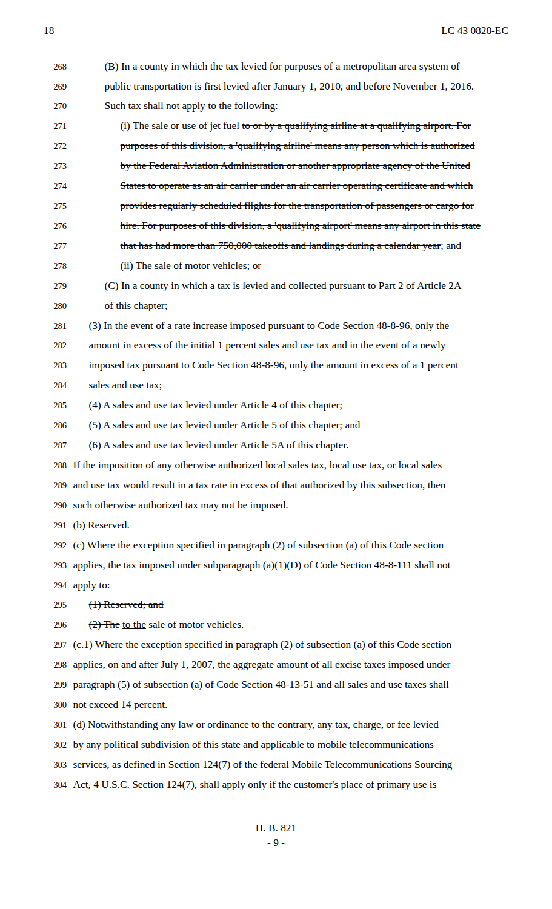18 LC 43 0828-EC
268(B) In a county in which the tax levied for purposes of a metropolitan area system of
269 public transportation is first levied after January 1, 2010, and before November 1, 2016.
270 Such tax shall not apply to the following:
271(i) The sale or use of jet fuel to or by a qualifying airline at a qualifying airport. For
272 purposes of this division, a 'qualifying airline' means any person which is authorized
273 by the Federal Aviation Administration or another appropriate agency of the United
274 States to operate as an air carrier under an air carrier operating certificate and which
275 provides regularly scheduled flights for the transportation of passengers or cargo for
276 hire. For purposes of this division, a 'qualifying airport' means any airport in this state
277 that has had more than 750,000 takeoffs and landings during a calendar year; and
278(ii) The sale of motor vehicles; or
279(C) In a county in which a tax is levied and collected pursuant to Part 2 of Article 2A
280 of this chapter;
281(3) In the event of a rate increase imposed pursuant to Code Section 48-8-96, only the
282 amount in excess of the initial 1 percent sales and use tax and in the event of a newly
283 imposed tax pursuant to Code Section 48-8-96, only the amount in excess of a 1 percent
284 sales and use tax;
285(4) A sales and use tax levied under Article 4 of this chapter;
286(5) A sales and use tax levied under Article 5 of this chapter; and
287(6) A sales and use tax levied under Article 5A of this chapter.
288 If the imposition of any otherwise authorized local sales tax, local use tax, or local sales
289 and use tax would result in a tax rate in excess of that authorized by this subsection, then
290 such otherwise authorized tax may not be imposed.
291(b) Reserved.
292(c) Where the exception specified in paragraph (2) of subsection (a) of this Code section
293 applies, the tax imposed under subparagraph (a)(1)(D) of Code Section 48-8-111 shall not
294 apply to:
295(1) Reserved; and
296(2) The to the sale of motor vehicles.
297(c.1) Where the exception specified in paragraph (2) of subsection (a) of this Code section
298 applies, on and after July 1, 2007, the aggregate amount of all excise taxes imposed under
299 paragraph (5) of subsection (a) of Code Section 48-13-51 and all sales and use taxes shall
300 not exceed 14 percent.
301(d) Notwithstanding any law or ordinance to the contrary, any tax, charge, or fee levied
302 by any political subdivision of this state and applicable to mobile telecommunications
303 services, as defined in Section 124(7) of the federal Mobile Telecommunications Sourcing
304 Act, 4 U.S.C. Section 124(7), shall apply only if the customer's place of primary use is
H. B. 821
- 9 -